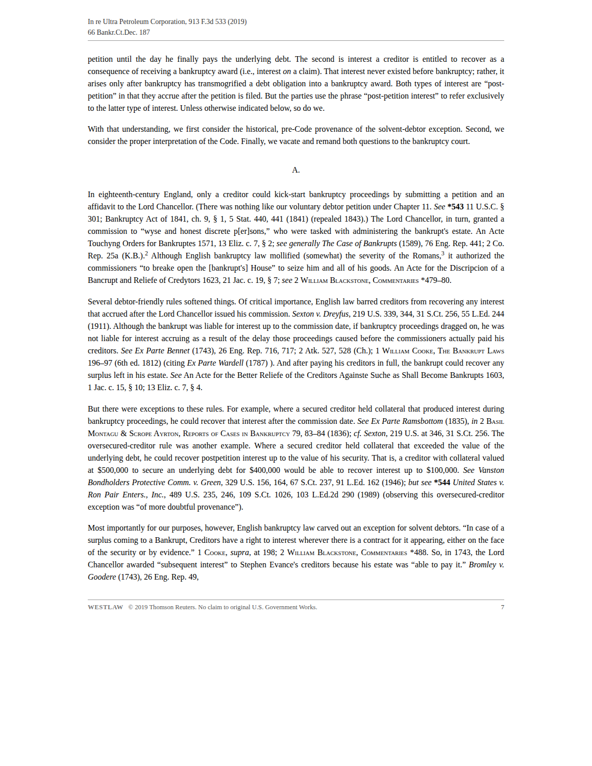In re Ultra Petroleum Corporation, 913 F.3d 533 (2019)
66 Bankr.Ct.Dec. 187
petition until the day he finally pays the underlying debt. The second is interest a creditor is entitled to recover as a consequence of receiving a bankruptcy award (i.e., interest on a claim). That interest never existed before bankruptcy; rather, it arises only after bankruptcy has transmogrified a debt obligation into a bankruptcy award. Both types of interest are “post-petition” in that they accrue after the petition is filed. But the parties use the phrase “post-petition interest” to refer exclusively to the latter type of interest. Unless otherwise indicated below, so do we.
With that understanding, we first consider the historical, pre-Code provenance of the solvent-debtor exception. Second, we consider the proper interpretation of the Code. Finally, we vacate and remand both questions to the bankruptcy court.
A.
In eighteenth-century England, only a creditor could kick-start bankruptcy proceedings by submitting a petition and an affidavit to the Lord Chancellor. (There was nothing like our voluntary debtor petition under Chapter 11. See *543 11 U.S.C. § 301; Bankruptcy Act of 1841, ch. 9, § 1, 5 Stat. 440, 441 (1841) (repealed 1843).) The Lord Chancellor, in turn, granted a commission to “wyse and honest discrete p[er]sons,” who were tasked with administering the bankrupt's estate. An Acte Touchyng Orders for Bankruptes 1571, 13 Eliz. c. 7, § 2; see generally The Case of Bankrupts (1589), 76 Eng. Rep. 441; 2 Co. Rep. 25a (K.B.).2 Although English bankruptcy law mollified (somewhat) the severity of the Romans,3 it authorized the commissioners “to breake open the [bankrupt's] House” to seize him and all of his goods. An Acte for the Discripcion of a Bancrupt and Reliefe of Credytors 1623, 21 Jac. c. 19, § 7; see 2 William Blackstone, Commentaries *479–80.
Several debtor-friendly rules softened things. Of critical importance, English law barred creditors from recovering any interest that accrued after the Lord Chancellor issued his commission. Sexton v. Dreyfus, 219 U.S. 339, 344, 31 S.Ct. 256, 55 L.Ed. 244 (1911). Although the bankrupt was liable for interest up to the commission date, if bankruptcy proceedings dragged on, he was not liable for interest accruing as a result of the delay those proceedings caused before the commissioners actually paid his creditors. See Ex Parte Bennet (1743), 26 Eng. Rep. 716, 717; 2 Atk. 527, 528 (Ch.); 1 William Cooke, The Bankrupt Laws 196–97 (6th ed. 1812) (citing Ex Parte Wardell (1787) ). And after paying his creditors in full, the bankrupt could recover any surplus left in his estate. See An Acte for the Better Reliefe of the Creditors Againste Suche as Shall Become Bankrupts 1603, 1 Jac. c. 15, § 10; 13 Eliz. c. 7, § 4.
But there were exceptions to these rules. For example, where a secured creditor held collateral that produced interest during bankruptcy proceedings, he could recover that interest after the commission date. See Ex Parte Ramsbottom (1835), in 2 Basil Montagu & Scrope Ayrton, Reports of Cases in Bankruptcy 79, 83–84 (1836); cf. Sexton, 219 U.S. at 346, 31 S.Ct. 256. The oversecured-creditor rule was another example. Where a secured creditor held collateral that exceeded the value of the underlying debt, he could recover postpetition interest up to the value of his security. That is, a creditor with collateral valued at $500,000 to secure an underlying debt for $400,000 would be able to recover interest up to $100,000. See Vanston Bondholders Protective Comm. v. Green, 329 U.S. 156, 164, 67 S.Ct. 237, 91 L.Ed. 162 (1946); but see *544 United States v. Ron Pair Enters., Inc., 489 U.S. 235, 246, 109 S.Ct. 1026, 103 L.Ed.2d 290 (1989) (observing this oversecured-creditor exception was “of more doubtful provenance”).
Most importantly for our purposes, however, English bankruptcy law carved out an exception for solvent debtors. “In case of a surplus coming to a Bankrupt, Creditors have a right to interest wherever there is a contract for it appearing, either on the face of the security or by evidence.” 1 Cooke, supra, at 198; 2 William Blackstone, Commentaries *488. So, in 1743, the Lord Chancellor awarded “subsequent interest” to Stephen Evance's creditors because his estate was “able to pay it.” Bromley v. Goodere (1743), 26 Eng. Rep. 49,
WESTLAW © 2019 Thomson Reuters. No claim to original U.S. Government Works.
7